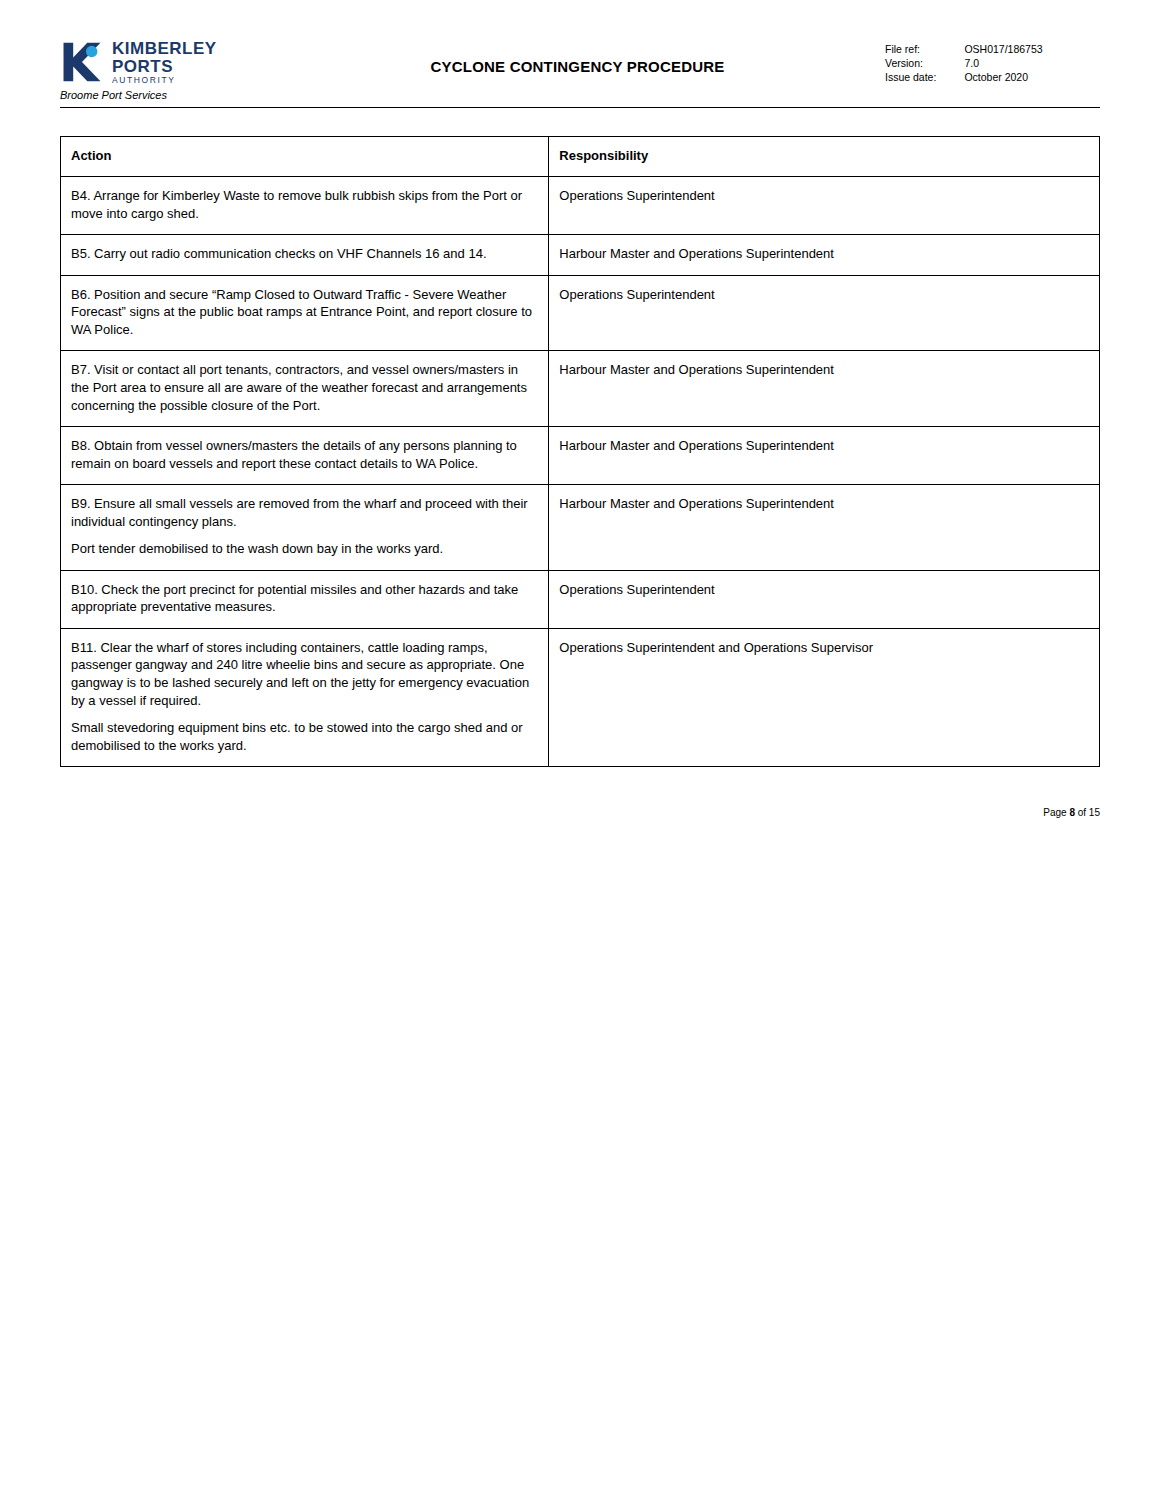KIMBERLEY
PORTS
AUTHORITY
Broome Port Services
CYCLONE CONTINGENCY PROCEDURE
| File ref: | OSH017/186753 |
| Version: | 7.0 |
| Issue date: | October 2020 |
| Action | Responsibility |
| --- | --- |
| B4. Arrange for Kimberley Waste to remove bulk rubbish skips from the Port or move into cargo shed. | Operations Superintendent |
| B5. Carry out radio communication checks on VHF Channels 16 and 14. | Harbour Master and Operations Superintendent |
| B6. Position and secure “Ramp Closed to Outward Traffic - Severe Weather Forecast” signs at the public boat ramps at Entrance Point, and report closure to WA Police. | Operations Superintendent |
| B7. Visit or contact all port tenants, contractors, and vessel owners/masters in the Port area to ensure all are aware of the weather forecast and arrangements concerning the possible closure of the Port. | Harbour Master and Operations Superintendent |
| B8. Obtain from vessel owners/masters the details of any persons planning to remain on board vessels and report these contact details to WA Police. | Harbour Master and Operations Superintendent |
| B9. Ensure all small vessels are removed from the wharf and proceed with their individual contingency plans. Port tender demobilised to the wash down bay in the works yard. | Harbour Master and Operations Superintendent |
| B10. Check the port precinct for potential missiles and other hazards and take appropriate preventative measures. | Operations Superintendent |
| B11. Clear the wharf of stores including containers, cattle loading ramps, passenger gangway and 240 litre wheelie bins and secure as appropriate. One gangway is to be lashed securely and left on the jetty for emergency evacuation by a vessel if required. Small stevedoring equipment bins etc. to be stowed into the cargo shed and or demobilised to the works yard. | Operations Superintendent and Operations Supervisor |
Page 8 of 15